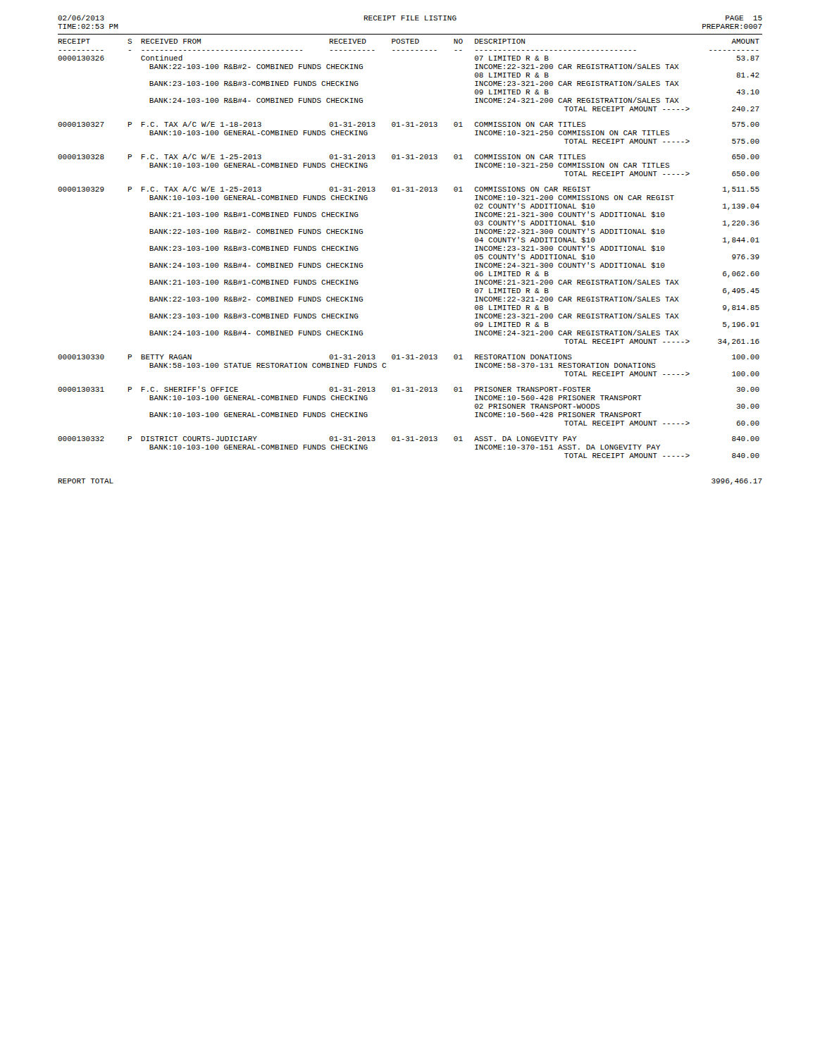02/06/2013
TIME:02:53 PM
RECEIPT FILE LISTING
PAGE 15
PREPARER:0007
| RECEIPT | S | RECEIVED FROM | RECEIVED | POSTED | NO | DESCRIPTION | AMOUNT |
| --- | --- | --- | --- | --- | --- | --- | --- |
| ---------- | - | ----------------------------------- | ---------- | ---------- | -- | ----------------------------------- | ----------- |
| 0000130326 | | Continued | | | | 07 LIMITED R & B | 53.87 |
| | | BANK:22-103-100 R&B#2- COMBINED FUNDS CHECKING | INCOME:22-321-200 CAR REGISTRATION/SALES TAX | |
| | | | | | | 08 LIMITED R & B | 81.42 |
| | | BANK:23-103-100 R&B#3-COMBINED FUNDS CHECKING | INCOME:23-321-200 CAR REGISTRATION/SALES TAX | |
| | | | | | | 09 LIMITED R & B | 43.10 |
| | | BANK:24-103-100 R&B#4- COMBINED FUNDS CHECKING | INCOME:24-321-200 CAR REGISTRATION/SALES TAX | |
| | TOTAL RECEIPT AMOUNT -----> | 240.27 |
| 0000130327 | P | F.C. TAX A/C W/E 1-18-2013 | 01-31-2013 | 01-31-2013 | 01 | COMMISSION ON CAR TITLES | 575.00 |
| | | BANK:10-103-100 GENERAL-COMBINED FUNDS CHECKING | INCOME:10-321-250 COMMISSION ON CAR TITLES | |
| | TOTAL RECEIPT AMOUNT -----> | 575.00 |
| 0000130328 | P | F.C. TAX A/C W/E 1-25-2013 | 01-31-2013 | 01-31-2013 | 01 | COMMISSION ON CAR TITLES | 650.00 |
| | | BANK:10-103-100 GENERAL-COMBINED FUNDS CHECKING | INCOME:10-321-250 COMMISSION ON CAR TITLES | |
| | TOTAL RECEIPT AMOUNT -----> | 650.00 |
| 0000130329 | P | F.C. TAX A/C W/E 1-25-2013 | 01-31-2013 | 01-31-2013 | 01 | COMMISSIONS ON CAR REGIST | 1,511.55 |
| | | BANK:10-103-100 GENERAL-COMBINED FUNDS CHECKING | INCOME:10-321-200 COMMISSIONS ON CAR REGIST | |
| | | | | | | 02 COUNTY'S ADDITIONAL $10 | 1,139.04 |
| | | BANK:21-103-100 R&B#1-COMBINED FUNDS CHECKING | INCOME:21-321-300 COUNTY'S ADDITIONAL $10 | |
| | | | | | | 03 COUNTY'S ADDITIONAL $10 | 1,220.36 |
| | | BANK:22-103-100 R&B#2- COMBINED FUNDS CHECKING | INCOME:22-321-300 COUNTY'S ADDITIONAL $10 | |
| | | | | | | 04 COUNTY'S ADDITIONAL $10 | 1,844.01 |
| | | BANK:23-103-100 R&B#3-COMBINED FUNDS CHECKING | INCOME:23-321-300 COUNTY'S ADDITIONAL $10 | |
| | | | | | | 05 COUNTY'S ADDITIONAL $10 | 976.39 |
| | | BANK:24-103-100 R&B#4- COMBINED FUNDS CHECKING | INCOME:24-321-300 COUNTY'S ADDITIONAL $10 | |
| | | | | | | 06 LIMITED R & B | 6,062.60 |
| | | BANK:21-103-100 R&B#1-COMBINED FUNDS CHECKING | INCOME:21-321-200 CAR REGISTRATION/SALES TAX | |
| | | | | | | 07 LIMITED R & B | 6,495.45 |
| | | BANK:22-103-100 R&B#2- COMBINED FUNDS CHECKING | INCOME:22-321-200 CAR REGISTRATION/SALES TAX | |
| | | | | | | 08 LIMITED R & B | 9,814.85 |
| | | BANK:23-103-100 R&B#3-COMBINED FUNDS CHECKING | INCOME:23-321-200 CAR REGISTRATION/SALES TAX | |
| | | | | | | 09 LIMITED R & B | 5,196.91 |
| | | BANK:24-103-100 R&B#4- COMBINED FUNDS CHECKING | INCOME:24-321-200 CAR REGISTRATION/SALES TAX | |
| | TOTAL RECEIPT AMOUNT -----> | 34,261.16 |
| 0000130330 | P | BETTY RAGAN | 01-31-2013 | 01-31-2013 | 01 | RESTORATION DONATIONS | 100.00 |
| | | BANK:58-103-100 STATUE RESTORATION COMBINED FUNDS C | INCOME:58-370-131 RESTORATION DONATIONS | |
| | TOTAL RECEIPT AMOUNT -----> | 100.00 |
| 0000130331 | P | F.C. SHERIFF'S OFFICE | 01-31-2013 | 01-31-2013 | 01 | PRISONER TRANSPORT-FOSTER | 30.00 |
| | | BANK:10-103-100 GENERAL-COMBINED FUNDS CHECKING | INCOME:10-560-428 PRISONER TRANSPORT | |
| | | | | | | 02 PRISONER TRANSPORT-WOODS | 30.00 |
| | | BANK:10-103-100 GENERAL-COMBINED FUNDS CHECKING | INCOME:10-560-428 PRISONER TRANSPORT | |
| | TOTAL RECEIPT AMOUNT -----> | 60.00 |
| 0000130332 | P | DISTRICT COURTS-JUDICIARY | 01-31-2013 | 01-31-2013 | 01 | ASST. DA LONGEVITY PAY | 840.00 |
| | | BANK:10-103-100 GENERAL-COMBINED FUNDS CHECKING | INCOME:10-370-151 ASST. DA LONGEVITY PAY | |
| | TOTAL RECEIPT AMOUNT -----> | 840.00 |
REPORT TOTAL
3996,466.17